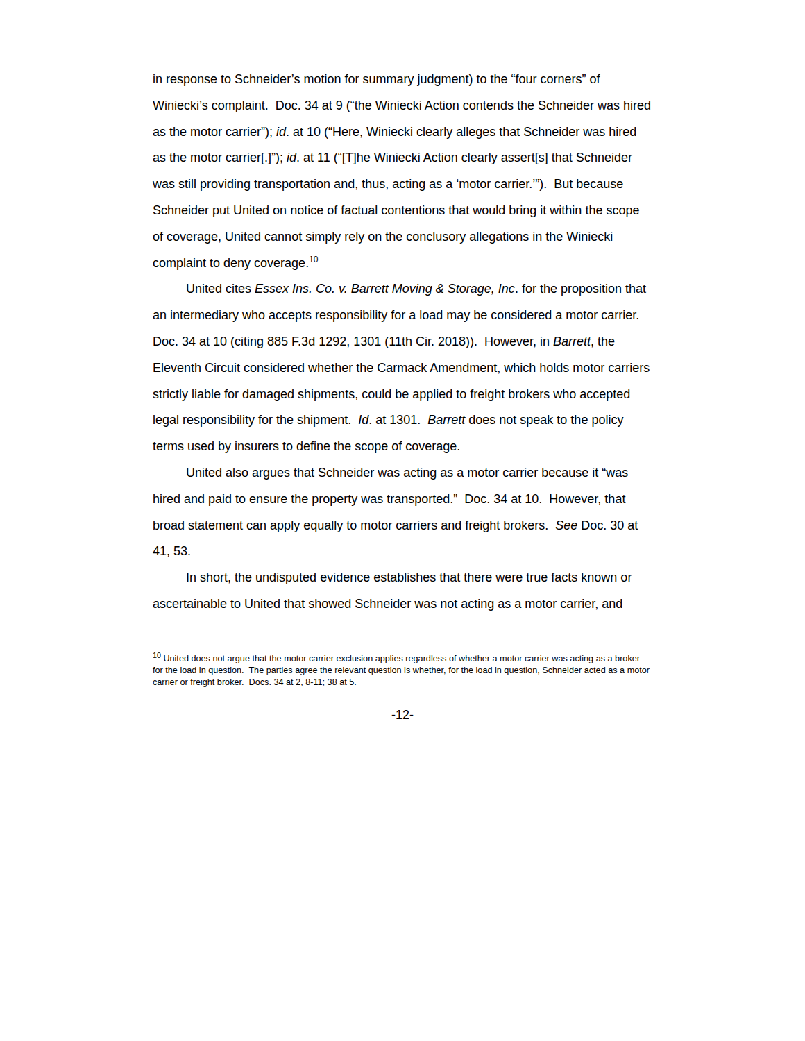in response to Schneider’s motion for summary judgment) to the “four corners” of Winiecki’s complaint. Doc. 34 at 9 (“the Winiecki Action contends the Schneider was hired as the motor carrier”); id. at 10 (“Here, Winiecki clearly alleges that Schneider was hired as the motor carrier[.]”); id. at 11 (“[T]he Winiecki Action clearly assert[s] that Schneider was still providing transportation and, thus, acting as a ‘motor carrier.’”). But because Schneider put United on notice of factual contentions that would bring it within the scope of coverage, United cannot simply rely on the conclusory allegations in the Winiecki complaint to deny coverage.10
United cites Essex Ins. Co. v. Barrett Moving & Storage, Inc. for the proposition that an intermediary who accepts responsibility for a load may be considered a motor carrier. Doc. 34 at 10 (citing 885 F.3d 1292, 1301 (11th Cir. 2018)). However, in Barrett, the Eleventh Circuit considered whether the Carmack Amendment, which holds motor carriers strictly liable for damaged shipments, could be applied to freight brokers who accepted legal responsibility for the shipment. Id. at 1301. Barrett does not speak to the policy terms used by insurers to define the scope of coverage.
United also argues that Schneider was acting as a motor carrier because it “was hired and paid to ensure the property was transported.” Doc. 34 at 10. However, that broad statement can apply equally to motor carriers and freight brokers. See Doc. 30 at 41, 53.
In short, the undisputed evidence establishes that there were true facts known or ascertainable to United that showed Schneider was not acting as a motor carrier, and
10 United does not argue that the motor carrier exclusion applies regardless of whether a motor carrier was acting as a broker for the load in question. The parties agree the relevant question is whether, for the load in question, Schneider acted as a motor carrier or freight broker. Docs. 34 at 2, 8-11; 38 at 5.
-12-